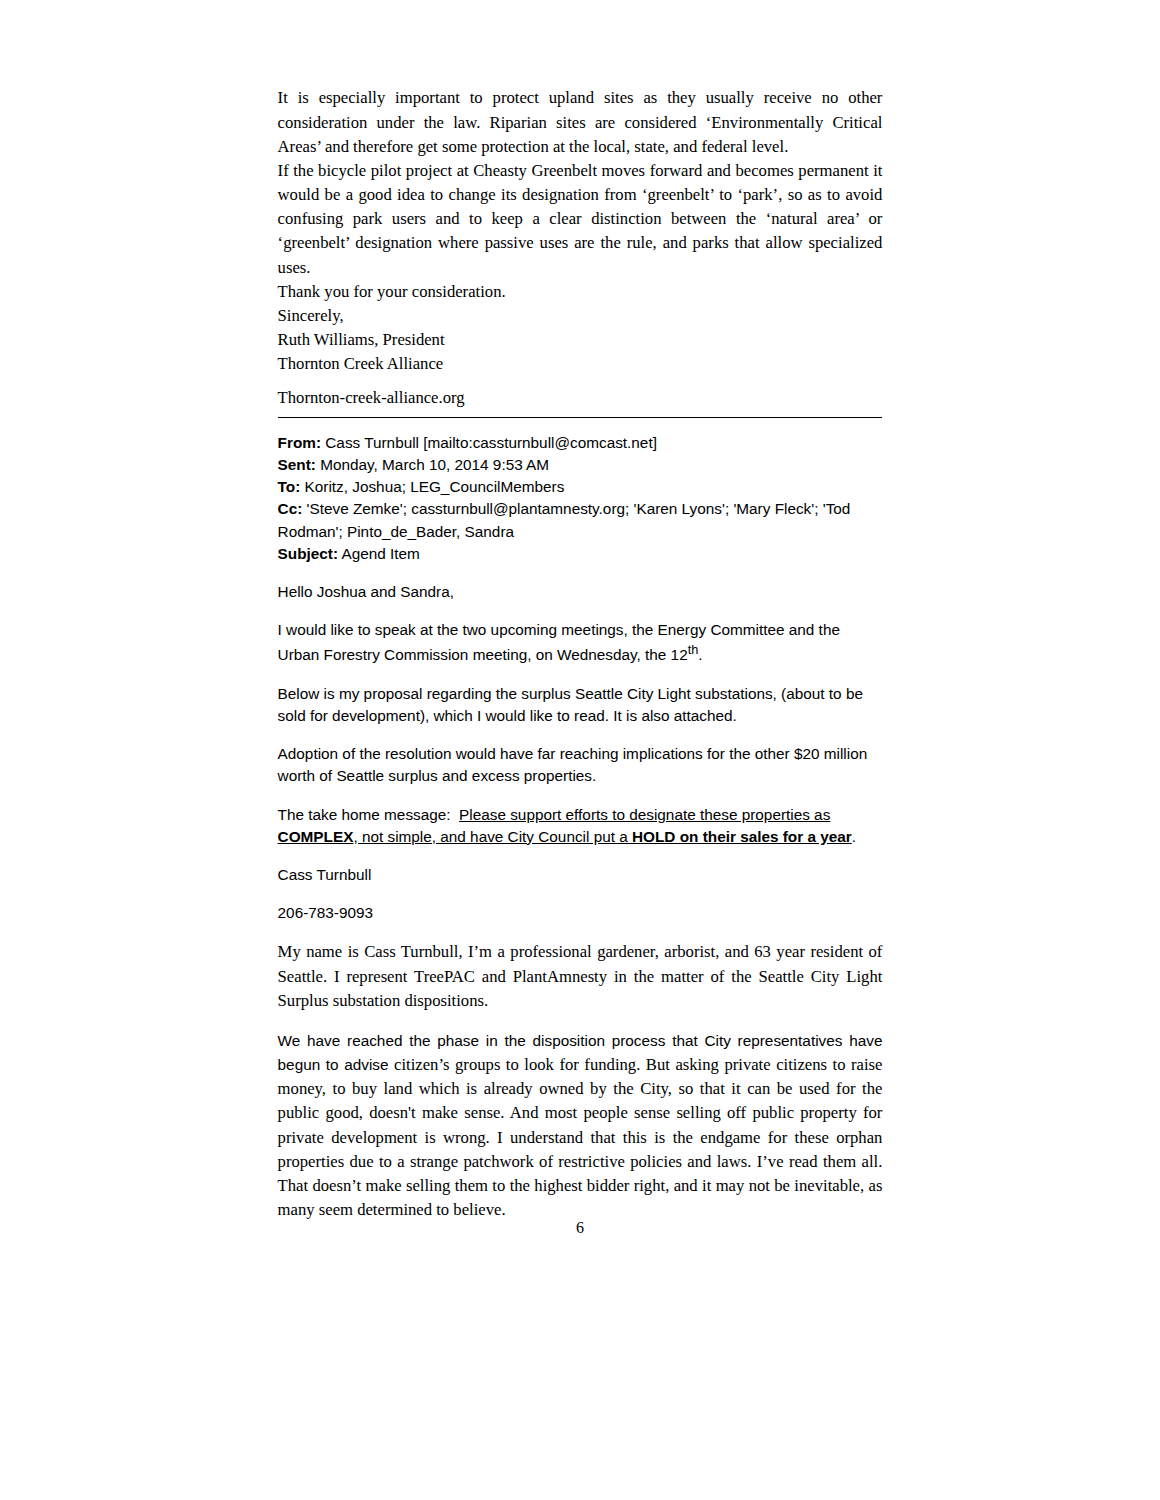It is especially important to protect upland sites as they usually receive no other consideration under the law. Riparian sites are considered ‘Environmentally Critical Areas’ and therefore get some protection at the local, state, and federal level.
If the bicycle pilot project at Cheasty Greenbelt moves forward and becomes permanent it would be a good idea to change its designation from ‘greenbelt’ to ‘park’, so as to avoid confusing park users and to keep a clear distinction between the ‘natural area’ or ‘greenbelt’ designation where passive uses are the rule, and parks that allow specialized uses.
Thank you for your consideration.
Sincerely,
Ruth Williams, President
Thornton Creek Alliance
Thornton-creek-alliance.org
From: Cass Turnbull [mailto:cassturnbull@comcast.net]
Sent: Monday, March 10, 2014 9:53 AM
To: Koritz, Joshua; LEG_CouncilMembers
Cc: 'Steve Zemke'; cassturnbull@plantamnesty.org; 'Karen Lyons'; 'Mary Fleck'; 'Tod Rodman'; Pinto_de_Bader, Sandra
Subject: Agend Item
Hello Joshua and Sandra,
I would like to speak at the two upcoming meetings, the Energy Committee and the Urban Forestry Commission meeting, on Wednesday, the 12th.
Below is my proposal regarding the surplus Seattle City Light substations, (about to be sold for development), which I would like to read. It is also attached.
Adoption of the resolution would have far reaching implications for the other $20 million worth of Seattle surplus and excess properties.
The take home message: Please support efforts to designate these properties as COMPLEX, not simple, and have City Council put a HOLD on their sales for a year.
Cass Turnbull
206-783-9093
My name is Cass Turnbull, I’m a professional gardener, arborist, and 63 year resident of Seattle. I represent TreePAC and PlantAmnesty in the matter of the Seattle City Light Surplus substation dispositions.
We have reached the phase in the disposition process that City representatives have begun to advise citizen’s groups to look for funding. But asking private citizens to raise money, to buy land which is already owned by the City, so that it can be used for the public good, doesn't make sense. And most people sense selling off public property for private development is wrong. I understand that this is the endgame for these orphan properties due to a strange patchwork of restrictive policies and laws. I’ve read them all. That doesn’t make selling them to the highest bidder right, and it may not be inevitable, as many seem determined to believe.
6